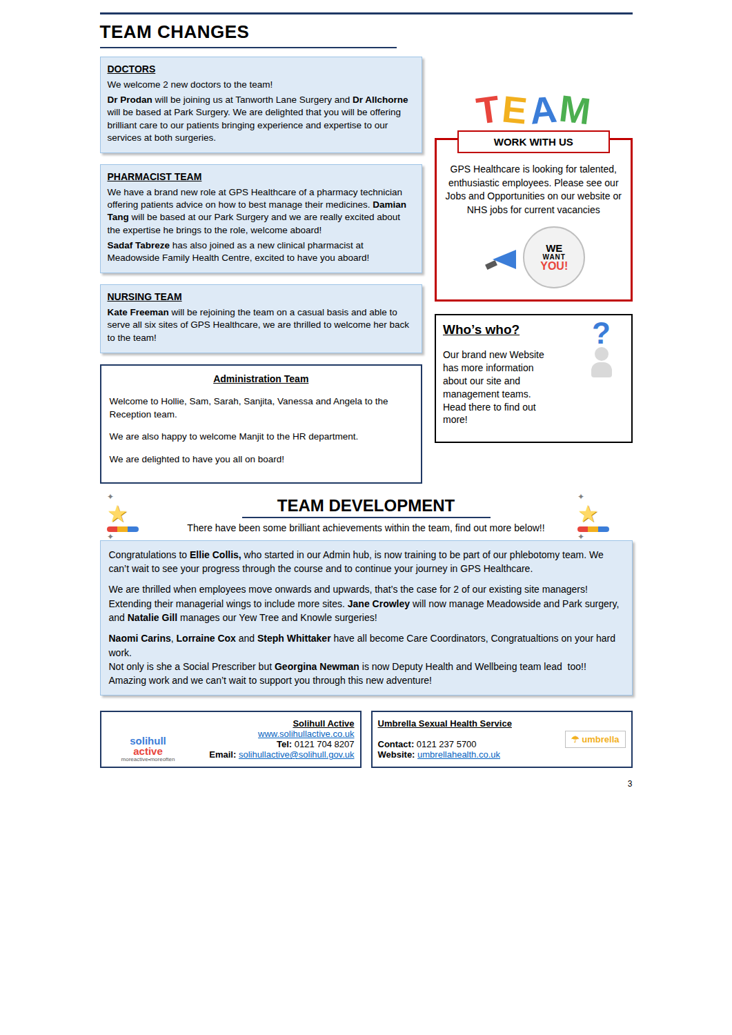TEAM CHANGES
Doctors
We welcome 2 new doctors to the team!
Dr Prodan will be joining us at Tanworth Lane Surgery and Dr Allchorne will be based at Park Surgery. We are delighted that you will be offering brilliant care to our patients bringing experience and expertise to our services at both surgeries.
Pharmacist Team
We have a brand new role at GPS Healthcare of a pharmacy technician offering patients advice on how to best manage their medicines. Damian Tang will be based at our Park Surgery and we are really excited about the expertise he brings to the role, welcome aboard!
Sadaf Tabreze has also joined as a new clinical pharmacist at Meadowside Family Health Centre, excited to have you aboard!
Nursing Team
Kate Freeman will be rejoining the team on a casual basis and able to serve all six sites of GPS Healthcare, we are thrilled to welcome her back to the team!
Administration Team
Welcome to Hollie, Sam, Sarah, Sanjita, Vanessa and Angela to the Reception team.
We are also happy to welcome Manjit to the HR department.
We are delighted to have you all on board!
TEAM
WORK WITH US
GPS Healthcare is looking for talented, enthusiastic employees. Please see our Jobs and Opportunities on our website or NHS jobs for current vacancies
WE WANT YOU!
?
Who’s who?
Our brand new Website has more information about our site and management teams. Head there to find out more!
✦
★
✦
✦
★
✦
TEAM DEVELOPMENT
There have been some brilliant achievements within the team, find out more below!!
Congratulations to Ellie Collis, who started in our Admin hub, is now training to be part of our phlebotomy team. We can’t wait to see your progress through the course and to continue your journey in GPS Healthcare.
We are thrilled when employees move onwards and upwards, that’s the case for 2 of our existing site managers! Extending their managerial wings to include more sites. Jane Crowley will now manage Meadowside and Park surgery, and Natalie Gill manages our Yew Tree and Knowle surgeries!
Naomi Carins, Lorraine Cox and Steph Whittaker have all become Care Coordinators, Congratualtions on your hard work.
Not only is she a Social Prescriber but Georgina Newman is now Deputy Health and Wellbeing team lead too!! Amazing work and we can’t wait to support you through this new adventure!
solihull
active
moreactive•moreoften
Solihull Active
www.solihullactive.co.uk
Tel: 0121 704 8207
Email: solihullactive@solihull.gov.uk
Umbrella Sexual Health Service
Contact: 0121 237 5700
Website: umbrellahealth.co.uk
☂umbrella
3